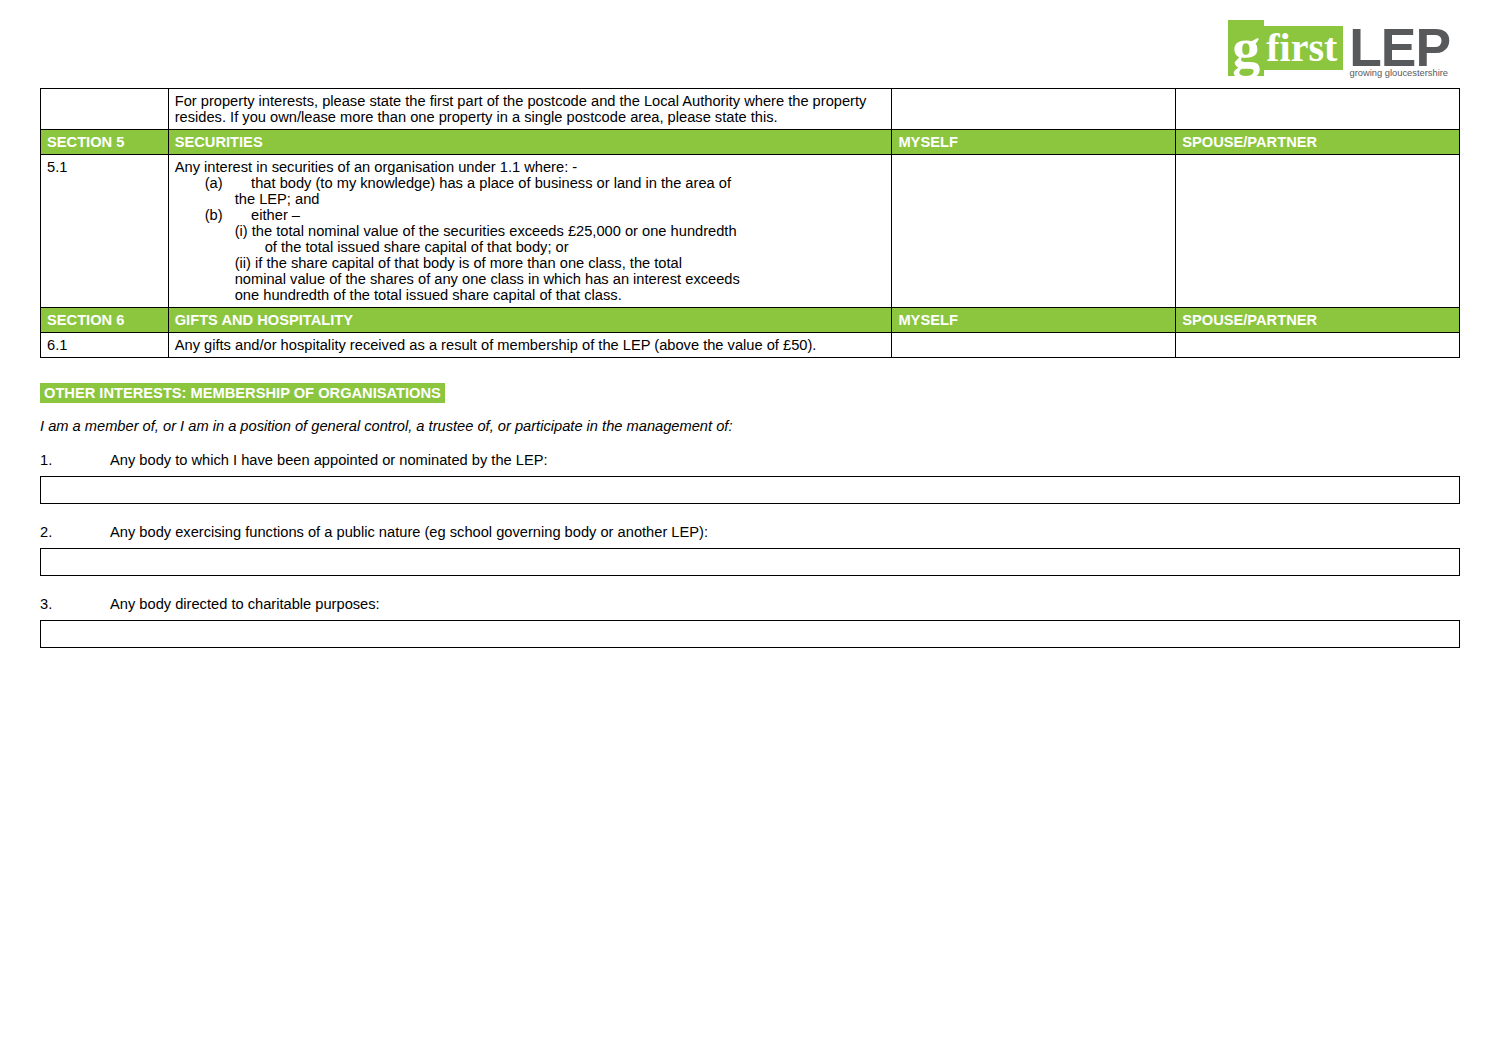gfirst LEP
growing gloucestershire
| | For property interests, please state the first part of the postcode and the Local Authority where the property resides. If you own/lease more than one property in a single postcode area, please state this. | | |
| SECTION 5 | SECURITIES | MYSELF | SPOUSE/PARTNER |
| 5.1 | Any interest in securities of an organisation under 1.1 where: - (a) that body (to my knowledge) has a place of business or land in the area of the LEP; and (b) either – (i) the total nominal value of the securities exceeds £25,000 or one hundredth of the total issued share capital of that body; or (ii) if the share capital of that body is of more than one class, the total nominal value of the shares of any one class in which has an interest exceeds one hundredth of the total issued share capital of that class. | | |
| SECTION 6 | GIFTS AND HOSPITALITY | MYSELF | SPOUSE/PARTNER |
| 6.1 | Any gifts and/or hospitality received as a result of membership of the LEP (above the value of £50). | | |
OTHER INTERESTS: MEMBERSHIP OF ORGANISATIONS
I am a member of, or I am in a position of general control, a trustee of, or participate in the management of:
Any body to which I have been appointed or nominated by the LEP:
Any body exercising functions of a public nature (eg school governing body or another LEP):
Any body directed to charitable purposes: